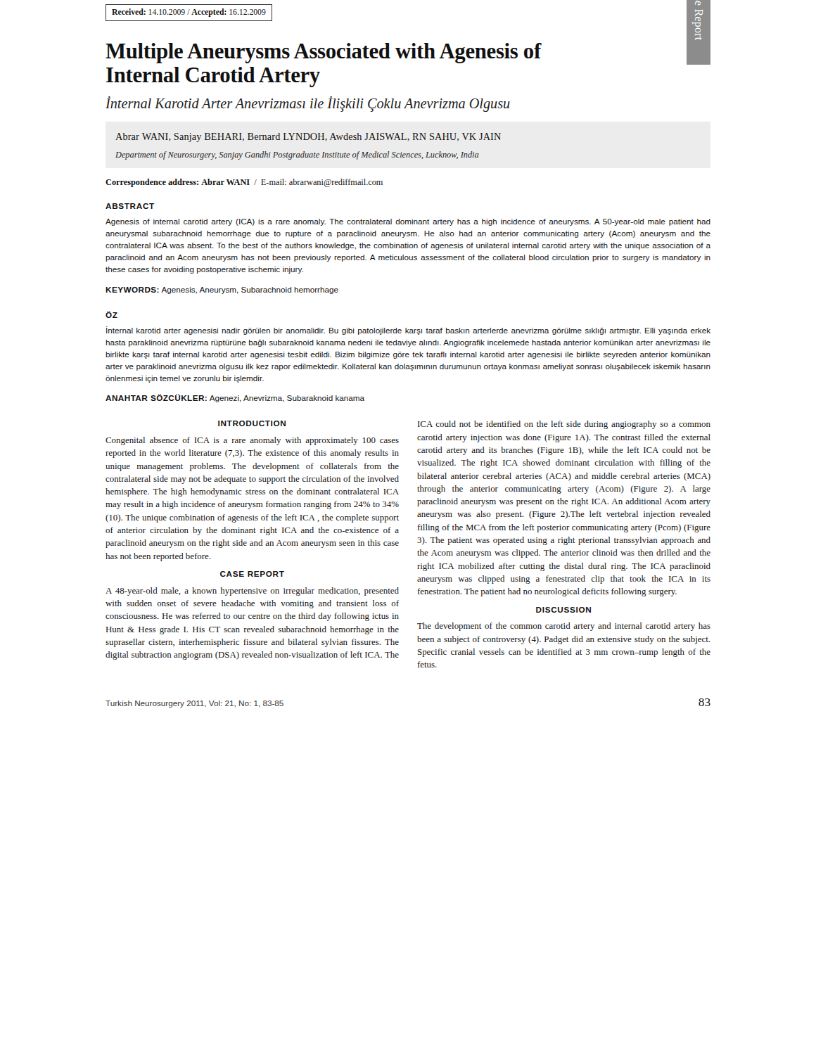Case Report
Received: 14.10.2009 / Accepted: 16.12.2009
Multiple Aneurysms Associated with Agenesis of
Internal Carotid Artery
İnternal Karotid Arter Anevrizması ile İlişkili Çoklu Anevrizma Olgusu
Abrar WANI, Sanjay BEHARI, Bernard LYNDOH, Awdesh JAISWAL, RN SAHU, VK JAIN
Department of Neurosurgery, Sanjay Gandhi Postgraduate Institute of Medical Sciences, Lucknow, India
Correspondence address: Abrar WANI / E-mail: abrarwani@rediffmail.com
ABSTRACT
Agenesis of internal carotid artery (ICA) is a rare anomaly. The contralateral dominant artery has a high incidence of aneurysms. A 50-year-old male patient had aneurysmal subarachnoid hemorrhage due to rupture of a paraclinoid aneurysm. He also had an anterior communicating artery (Acom) aneurysm and the contralateral ICA was absent. To the best of the authors knowledge, the combination of agenesis of unilateral internal carotid artery with the unique association of a paraclinoid and an Acom aneurysm has not been previously reported. A meticulous assessment of the collateral blood circulation prior to surgery is mandatory in these cases for avoiding postoperative ischemic injury.
KEYWORDS: Agenesis, Aneurysm, Subarachnoid hemorrhage
ÖZ
İnternal karotid arter agenesisi nadir görülen bir anomalidir. Bu gibi patolojilerde karşı taraf baskın arterlerde anevrizma görülme sıklığı artmıştır. Elli yaşında erkek hasta paraklinoid anevrizma rüptürüne bağlı subaraknoid kanama nedeni ile tedaviye alındı. Angiografik incelemede hastada anterior komünikan arter anevrizması ile birlikte karşı taraf internal karotid arter agenesisi tesbit edildi. Bizim bilgimize göre tek taraflı internal karotid arter agenesisi ile birlikte seyreden anterior komünikan arter ve paraklinoid anevrizma olgusu ilk kez rapor edilmektedir. Kollateral kan dolaşımının durumunun ortaya konması ameliyat sonrası oluşabilecek iskemik hasarın önlenmesi için temel ve zorunlu bir işlemdir.
ANAHTAR SÖZCÜKLER: Agenezi, Anevrizma, Subaraknoid kanama
INTRODUCTION
Congenital absence of ICA is a rare anomaly with approximately 100 cases reported in the world literature (7,3). The existence of this anomaly results in unique management problems. The development of collaterals from the contralateral side may not be adequate to support the circulation of the involved hemisphere. The high hemodynamic stress on the dominant contralateral ICA may result in a high incidence of aneurysm formation ranging from 24% to 34% (10). The unique combination of agenesis of the left ICA , the complete support of anterior circulation by the dominant right ICA and the co-existence of a paraclinoid aneurysm on the right side and an Acom aneurysm seen in this case has not been reported before.
CASE REPORT
A 48-year-old male, a known hypertensive on irregular medication, presented with sudden onset of severe headache with vomiting and transient loss of consciousness. He was referred to our centre on the third day following ictus in Hunt & Hess grade I. His CT scan revealed subarachnoid hemorrhage in the suprasellar cistern, interhemispheric fissure and bilateral sylvian fissures. The digital subtraction angiogram (DSA) revealed non-visualization of left ICA. The ICA could not be identified on the left side during angiography so a common carotid artery injection was done (Figure 1A). The contrast filled the external carotid artery and its branches (Figure 1B), while the left ICA could not be visualized. The right ICA showed dominant circulation with filling of the bilateral anterior cerebral arteries (ACA) and middle cerebral arteries (MCA) through the anterior communicating artery (Acom) (Figure 2). A large paraclinoid aneurysm was present on the right ICA. An additional Acom artery aneurysm was also present. (Figure 2).The left vertebral injection revealed filling of the MCA from the left posterior communicating artery (Pcom) (Figure 3). The patient was operated using a right pterional transsylvian approach and the Acom aneurysm was clipped. The anterior clinoid was then drilled and the right ICA mobilized after cutting the distal dural ring. The ICA paraclinoid aneurysm was clipped using a fenestrated clip that took the ICA in its fenestration. The patient had no neurological deficits following surgery.
DISCUSSION
The development of the common carotid artery and internal carotid artery has been a subject of controversy (4). Padget did an extensive study on the subject. Specific cranial vessels can be identified at 3 mm crown–rump length of the fetus.
Turkish Neurosurgery 2011, Vol: 21, No: 1, 83-85
83